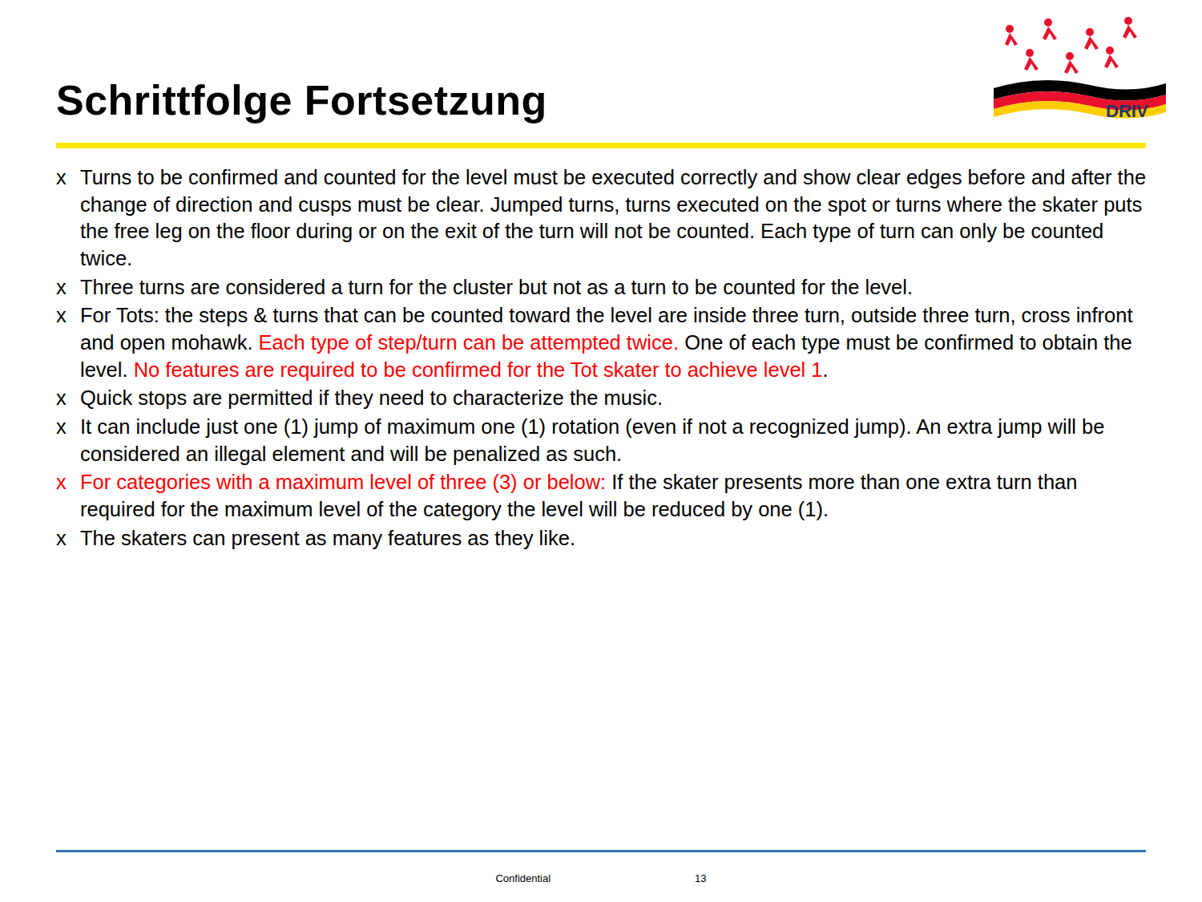DRIV
Schrittfolge Fortsetzung
Turns to be confirmed and counted for the level must be executed correctly and show clear edges before and after the change of direction and cusps must be clear. Jumped turns, turns executed on the spot or turns where the skater puts the free leg on the floor during or on the exit of the turn will not be counted. Each type of turn can only be counted twice.
Three turns are considered a turn for the cluster but not as a turn to be counted for the level.
For Tots: the steps & turns that can be counted toward the level are inside three turn, outside three turn, cross infront and open mohawk. Each type of step/turn can be attempted twice. One of each type must be confirmed to obtain the level. No features are required to be confirmed for the Tot skater to achieve level 1.
Quick stops are permitted if they need to characterize the music.
It can include just one (1) jump of maximum one (1) rotation (even if not a recognized jump). An extra jump will be considered an illegal element and will be penalized as such.
For categories with a maximum level of three (3) or below: If the skater presents more than one extra turn than required for the maximum level of the category the level will be reduced by one (1).
The skaters can present as many features as they like.
Confidential13